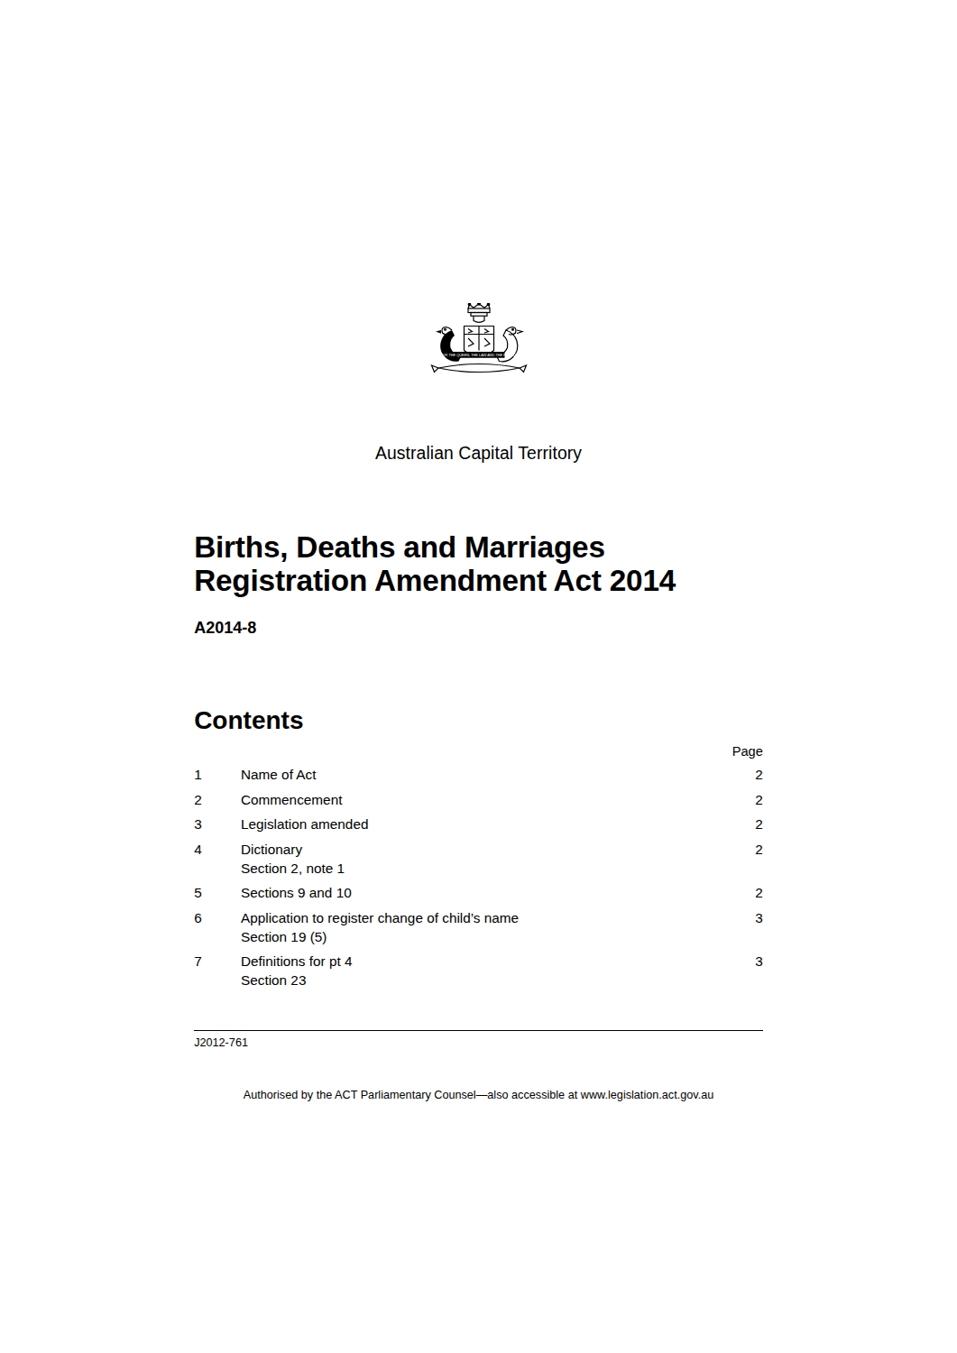FOR THE QUEEN, THE LAW AND THE PEOPLE
Australian Capital Territory
Births, Deaths and Marriages
Registration Amendment Act 2014
A2014-8
Contents
| | | Page |
| --- | --- | --- |
| 1 | Name of Act | 2 |
| 2 | Commencement | 2 |
| 3 | Legislation amended | 2 |
| 4 | Dictionary Section 2, note 1 | 2 |
| 5 | Sections 9 and 10 | 2 |
| 6 | Application to register change of child’s name Section 19 (5) | 3 |
| 7 | Definitions for pt 4 Section 23 | 3 |
J2012-761
Authorised by the ACT Parliamentary Counsel—also accessible at www.legislation.act.gov.au